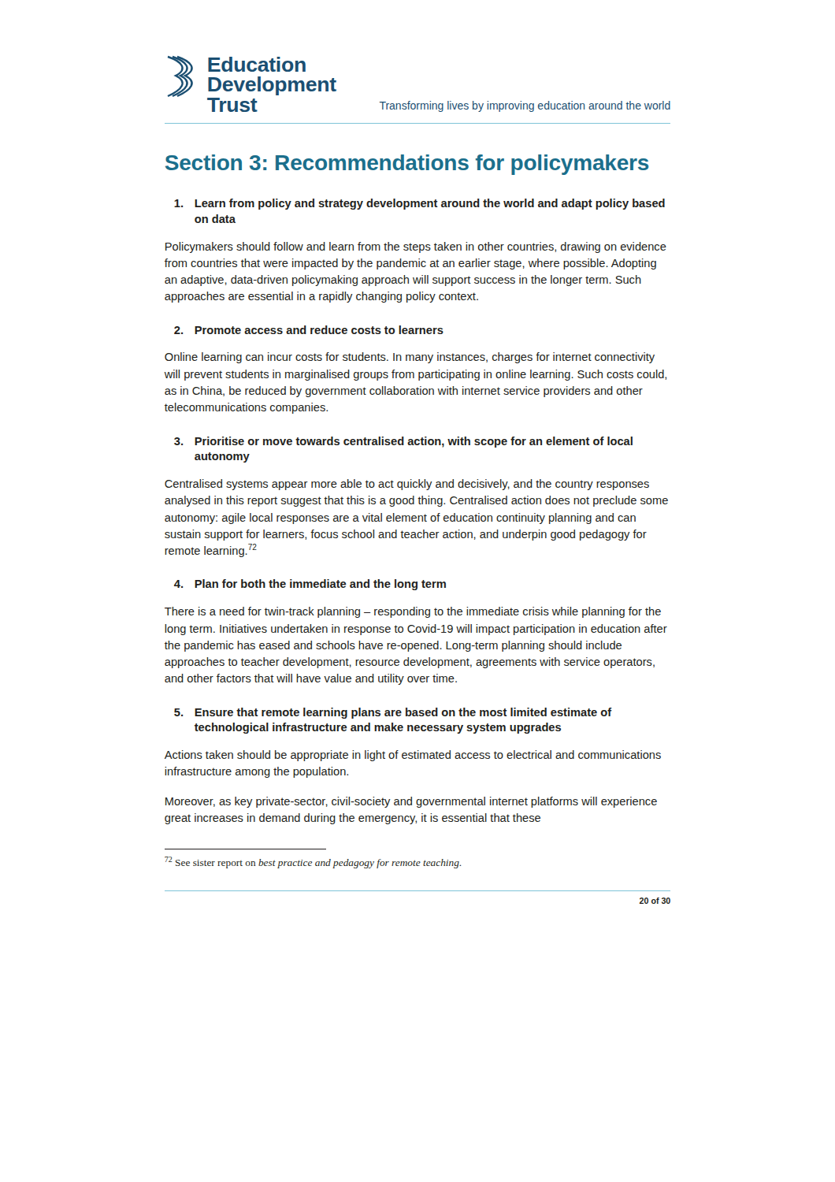Education Development Trust
Transforming lives by improving education around the world
Section 3: Recommendations for policymakers
Learn from policy and strategy development around the world and adapt policy based on data
Policymakers should follow and learn from the steps taken in other countries, drawing on evidence from countries that were impacted by the pandemic at an earlier stage, where possible. Adopting an adaptive, data-driven policymaking approach will support success in the longer term. Such approaches are essential in a rapidly changing policy context.
Promote access and reduce costs to learners
Online learning can incur costs for students. In many instances, charges for internet connectivity will prevent students in marginalised groups from participating in online learning. Such costs could, as in China, be reduced by government collaboration with internet service providers and other telecommunications companies.
Prioritise or move towards centralised action, with scope for an element of local autonomy
Centralised systems appear more able to act quickly and decisively, and the country responses analysed in this report suggest that this is a good thing. Centralised action does not preclude some autonomy: agile local responses are a vital element of education continuity planning and can sustain support for learners, focus school and teacher action, and underpin good pedagogy for remote learning.72
Plan for both the immediate and the long term
There is a need for twin-track planning – responding to the immediate crisis while planning for the long term. Initiatives undertaken in response to Covid-19 will impact participation in education after the pandemic has eased and schools have re-opened. Long-term planning should include approaches to teacher development, resource development, agreements with service operators, and other factors that will have value and utility over time.
Ensure that remote learning plans are based on the most limited estimate of technological infrastructure and make necessary system upgrades
Actions taken should be appropriate in light of estimated access to electrical and communications infrastructure among the population.
Moreover, as key private-sector, civil-society and governmental internet platforms will experience great increases in demand during the emergency, it is essential that these
72 See sister report on best practice and pedagogy for remote teaching.
20 of 30